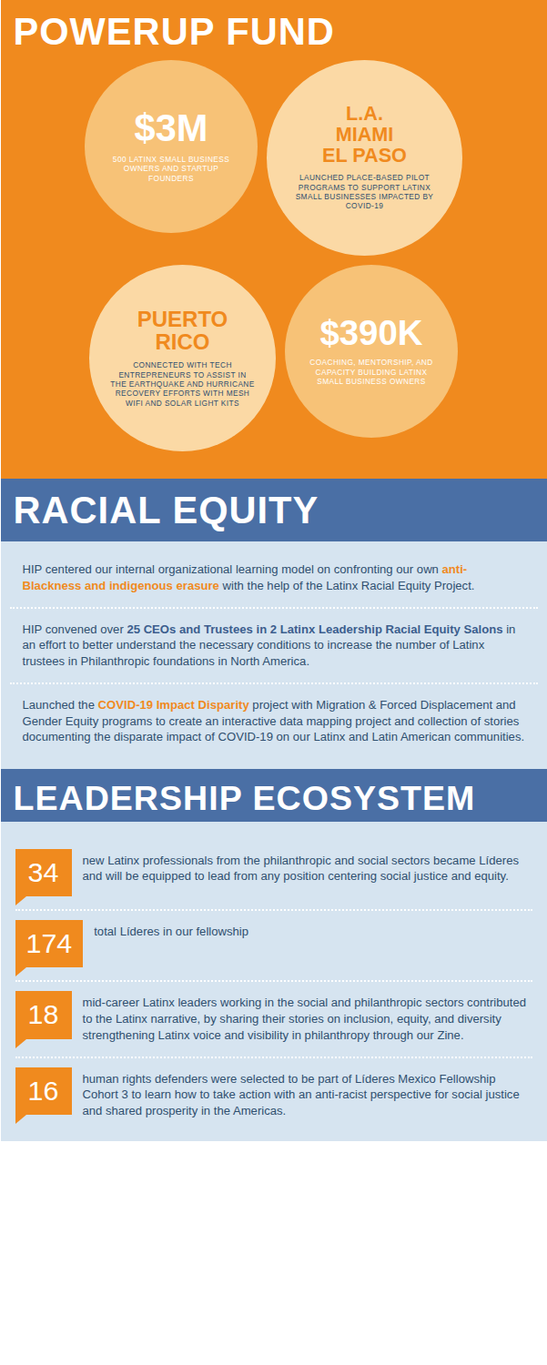PowerUp Fund
$3M 500 Latinx small business owners and startup founders
L.A.
Miami
El Paso Launched place-based pilot programs to support Latinx small businesses impacted by COVID-19
Puerto
Rico Connected with tech entrepreneurs to assist in the earthquake and hurricane recovery efforts with mesh wifi and solar light kits
$390K Coaching, mentorship, and capacity building Latinx small business owners
Racial Equity
HIP centered our internal organizational learning model on confronting our own anti-Blackness and indigenous erasure with the help of the Latinx Racial Equity Project.
HIP convened over 25 CEOs and Trustees in 2 Latinx Leadership Racial Equity Salons in an effort to better understand the necessary conditions to increase the number of Latinx trustees in Philanthropic foundations in North America.
Launched the COVID-19 Impact Disparity project with Migration & Forced Displacement and Gender Equity programs to create an interactive data mapping project and collection of stories documenting the disparate impact of COVID-19 on our Latinx and Latin American communities.
Leadership Ecosystem
34
new Latinx professionals from the philanthropic and social sectors became Líderes and will be equipped to lead from any position centering social justice and equity.
174
total Líderes in our fellowship
18
mid-career Latinx leaders working in the social and philanthropic sectors contributed to the Latinx narrative, by sharing their stories on inclusion, equity, and diversity strengthening Latinx voice and visibility in philanthropy through our Zine.
16
human rights defenders were selected to be part of Líderes Mexico Fellowship Cohort 3 to learn how to take action with an anti-racist perspective for social justice and shared prosperity in the Americas.